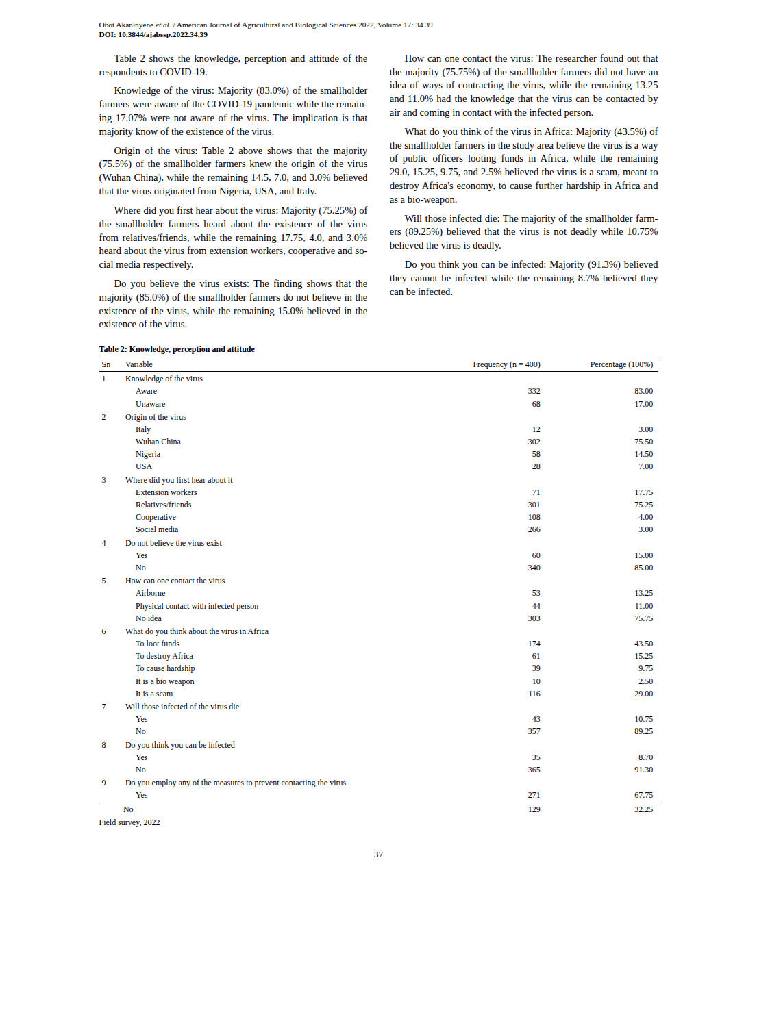Obot Akaninyene et al. / American Journal of Agricultural and Biological Sciences 2022, Volume 17: 34.39
DOI: 10.3844/ajabssp.2022.34.39
Table 2 shows the knowledge, perception and attitude of the respondents to COVID-19.
Knowledge of the virus: Majority (83.0%) of the smallholder farmers were aware of the COVID-19 pandemic while the remaining 17.07% were not aware of the virus. The implication is that majority know of the existence of the virus.
Origin of the virus: Table 2 above shows that the majority (75.5%) of the smallholder farmers knew the origin of the virus (Wuhan China), while the remaining 14.5, 7.0, and 3.0% believed that the virus originated from Nigeria, USA, and Italy.
Where did you first hear about the virus: Majority (75.25%) of the smallholder farmers heard about the existence of the virus from relatives/friends, while the remaining 17.75, 4.0, and 3.0% heard about the virus from extension workers, cooperative and social media respectively.
Do you believe the virus exists: The finding shows that the majority (85.0%) of the smallholder farmers do not believe in the existence of the virus, while the remaining 15.0% believed in the existence of the virus.
How can one contact the virus: The researcher found out that the majority (75.75%) of the smallholder farmers did not have an idea of ways of contracting the virus, while the remaining 13.25 and 11.0% had the knowledge that the virus can be contacted by air and coming in contact with the infected person.
What do you think of the virus in Africa: Majority (43.5%) of the smallholder farmers in the study area believe the virus is a way of public officers looting funds in Africa, while the remaining 29.0, 15.25, 9.75, and 2.5% believed the virus is a scam, meant to destroy Africa's economy, to cause further hardship in Africa and as a bio-weapon.
Will those infected die: The majority of the smallholder farmers (89.25%) believed that the virus is not deadly while 10.75% believed the virus is deadly.
Do you think you can be infected: Majority (91.3%) believed they cannot be infected while the remaining 8.7% believed they can be infected.
Table 2: Knowledge, perception and attitude
| Sn | Variable | Frequency (n = 400) | Percentage (100%) |
| --- | --- | --- | --- |
| 1 | Knowledge of the virus | | |
| | Aware | 332 | 83.00 |
| | Unaware | 68 | 17.00 |
| 2 | Origin of the virus | | |
| | Italy | 12 | 3.00 |
| | Wuhan China | 302 | 75.50 |
| | Nigeria | 58 | 14.50 |
| | USA | 28 | 7.00 |
| 3 | Where did you first hear about it | | |
| | Extension workers | 71 | 17.75 |
| | Relatives/friends | 301 | 75.25 |
| | Cooperative | 108 | 4.00 |
| | Social media | 266 | 3.00 |
| 4 | Do not believe the virus exist | | |
| | Yes | 60 | 15.00 |
| | No | 340 | 85.00 |
| 5 | How can one contact the virus | | |
| | Airborne | 53 | 13.25 |
| | Physical contact with infected person | 44 | 11.00 |
| | No idea | 303 | 75.75 |
| 6 | What do you think about the virus in Africa | | |
| | To loot funds | 174 | 43.50 |
| | To destroy Africa | 61 | 15.25 |
| | To cause hardship | 39 | 9.75 |
| | It is a bio weapon | 10 | 2.50 |
| | It is a scam | 116 | 29.00 |
| 7 | Will those infected of the virus die | | |
| | Yes | 43 | 10.75 |
| | No | 357 | 89.25 |
| 8 | Do you think you can be infected | | |
| | Yes | 35 | 8.70 |
| | No | 365 | 91.30 |
| 9 | Do you employ any of the measures to prevent contacting the virus | | |
| | Yes | 271 | 67.75 |
| | No | 129 | 32.25 |
Field survey, 2022
37